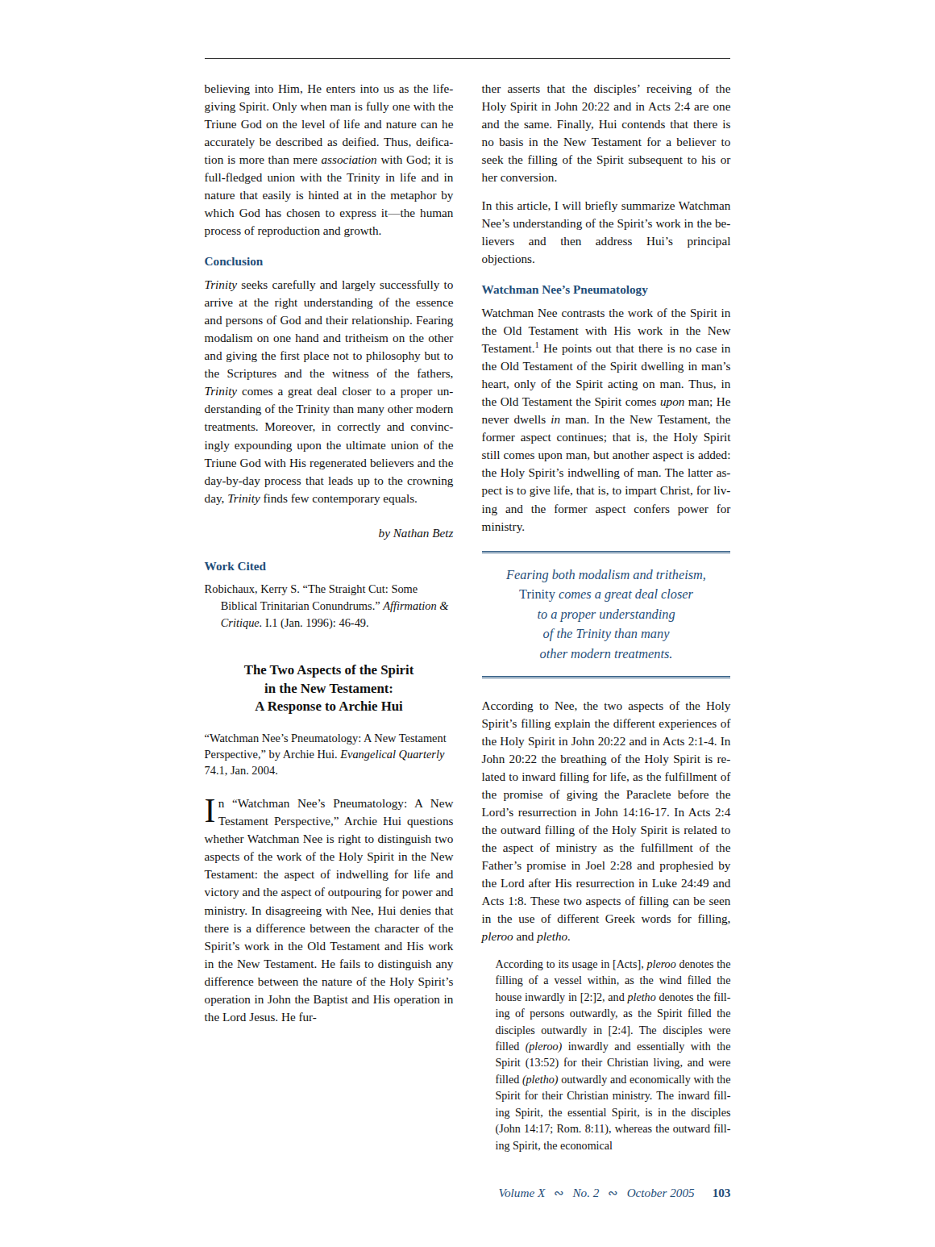believing into Him, He enters into us as the life-giving Spirit. Only when man is fully one with the Triune God on the level of life and nature can he accurately be described as deified. Thus, deification is more than mere association with God; it is full-fledged union with the Trinity in life and in nature that easily is hinted at in the metaphor by which God has chosen to express it—the human process of reproduction and growth.
Conclusion
Trinity seeks carefully and largely successfully to arrive at the right understanding of the essence and persons of God and their relationship. Fearing modalism on one hand and tritheism on the other and giving the first place not to philosophy but to the Scriptures and the witness of the fathers, Trinity comes a great deal closer to a proper understanding of the Trinity than many other modern treatments. Moreover, in correctly and convincingly expounding upon the ultimate union of the Triune God with His regenerated believers and the day-by-day process that leads up to the crowning day, Trinity finds few contemporary equals.
by Nathan Betz
Work Cited
Robichaux, Kerry S. “The Straight Cut: Some Biblical Trinitarian Conundrums.” Affirmation & Critique. I.1 (Jan. 1996): 46-49.
The Two Aspects of the Spirit
in the New Testament:
A Response to Archie Hui
“Watchman Nee’s Pneumatology: A New Testament Perspective,” by Archie Hui. Evangelical Quarterly 74.1, Jan. 2004.
In “Watchman Nee’s Pneumatology: A New Testament Perspective,” Archie Hui questions whether Watchman Nee is right to distinguish two aspects of the work of the Holy Spirit in the New Testament: the aspect of indwelling for life and victory and the aspect of outpouring for power and ministry. In disagreeing with Nee, Hui denies that there is a difference between the character of the Spirit’s work in the Old Testament and His work in the New Testament. He fails to distinguish any difference between the nature of the Holy Spirit’s operation in John the Baptist and His operation in the Lord Jesus. He fur-
ther asserts that the disciples’ receiving of the Holy Spirit in John 20:22 and in Acts 2:4 are one and the same. Finally, Hui contends that there is no basis in the New Testament for a believer to seek the filling of the Spirit subsequent to his or her conversion.
In this article, I will briefly summarize Watchman Nee’s understanding of the Spirit’s work in the believers and then address Hui’s principal objections.
Watchman Nee’s Pneumatology
Watchman Nee contrasts the work of the Spirit in the Old Testament with His work in the New Testament.1 He points out that there is no case in the Old Testament of the Spirit dwelling in man’s heart, only of the Spirit acting on man. Thus, in the Old Testament the Spirit comes upon man; He never dwells in man. In the New Testament, the former aspect continues; that is, the Holy Spirit still comes upon man, but another aspect is added: the Holy Spirit’s indwelling of man. The latter aspect is to give life, that is, to impart Christ, for living and the former aspect confers power for ministry.
Fearing both modalism and tritheism,
Trinity comes a great deal closer
to a proper understanding
of the Trinity than many
other modern treatments.
According to Nee, the two aspects of the Holy Spirit’s filling explain the different experiences of the Holy Spirit in John 20:22 and in Acts 2:1-4. In John 20:22 the breathing of the Holy Spirit is related to inward filling for life, as the fulfillment of the promise of giving the Paraclete before the Lord’s resurrection in John 14:16-17. In Acts 2:4 the outward filling of the Holy Spirit is related to the aspect of ministry as the fulfillment of the Father’s promise in Joel 2:28 and prophesied by the Lord after His resurrection in Luke 24:49 and Acts 1:8. These two aspects of filling can be seen in the use of different Greek words for filling, pleroo and pletho.
According to its usage in [Acts], pleroo denotes the filling of a vessel within, as the wind filled the house inwardly in [2:]2, and pletho denotes the filling of persons outwardly, as the Spirit filled the disciples outwardly in [2:4]. The disciples were filled (pleroo) inwardly and essentially with the Spirit (13:52) for their Christian living, and were filled (pletho) outwardly and economically with the Spirit for their Christian ministry. The inward filling Spirit, the essential Spirit, is in the disciples (John 14:17; Rom. 8:11), whereas the outward filling Spirit, the economical
Volume X ∾ No. 2 ∾ October 2005 103